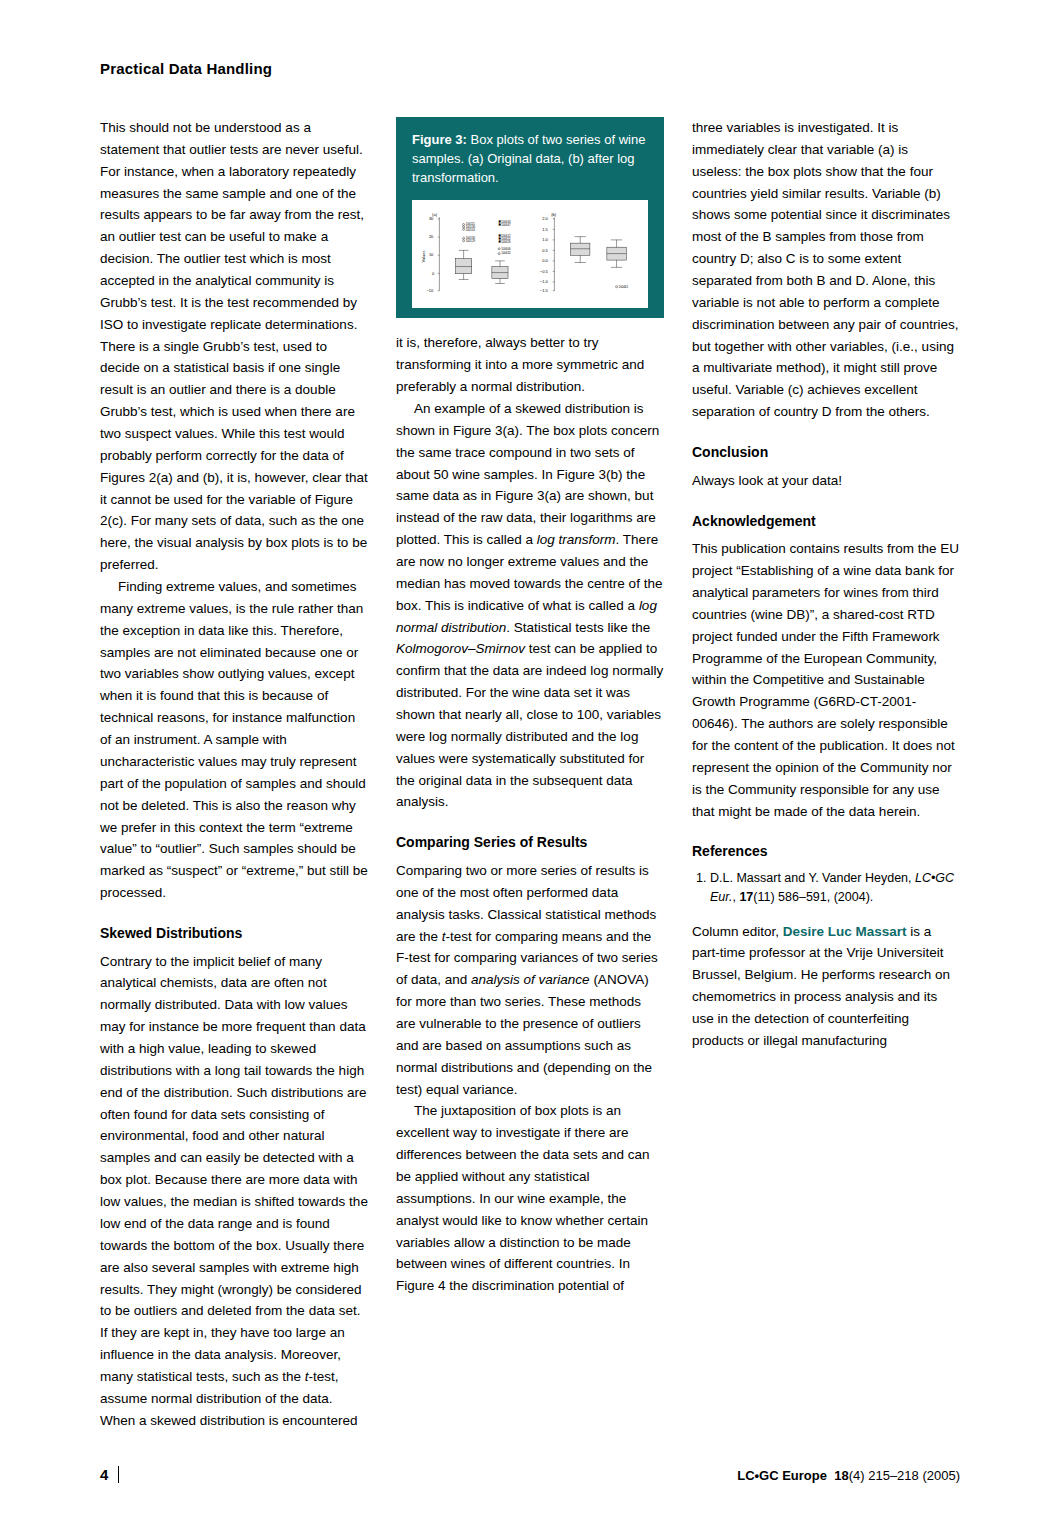Practical Data Handling
This should not be understood as a statement that outlier tests are never useful. For instance, when a laboratory repeatedly measures the same sample and one of the results appears to be far away from the rest, an outlier test can be useful to make a decision. The outlier test which is most accepted in the analytical community is Grubb’s test. It is the test recommended by ISO to investigate replicate determinations. There is a single Grubb’s test, used to decide on a statistical basis if one single result is an outlier and there is a double Grubb’s test, which is used when there are two suspect values. While this test would probably perform correctly for the data of Figures 2(a) and (b), it is, however, clear that it cannot be used for the variable of Figure 2(c). For many sets of data, such as the one here, the visual analysis by box plots is to be preferred.
Finding extreme values, and sometimes many extreme values, is the rule rather than the exception in data like this. Therefore, samples are not eliminated because one or two variables show outlying values, except when it is found that this is because of technical reasons, for instance malfunction of an instrument. A sample with uncharacteristic values may truly represent part of the population of samples and should not be deleted. This is also the reason why we prefer in this context the term “extreme value” to “outlier”. Such samples should be marked as “suspect” or “extreme,” but still be processed.
Skewed Distributions
Contrary to the implicit belief of many analytical chemists, data are often not normally distributed. Data with low values may for instance be more frequent than data with a high value, leading to skewed distributions with a long tail towards the high end of the distribution. Such distributions are often found for data sets consisting of environmental, food and other natural samples and can easily be detected with a box plot. Because there are more data with low values, the median is shifted towards the low end of the data range and is found towards the bottom of the box. Usually there are also several samples with extreme high results. They might (wrongly) be considered to be outliers and deleted from the data set. If they are kept in, they have too large an influence in the data analysis. Moreover, many statistical tests, such as the t-test, assume normal distribution of the data. When a skewed distribution is encountered
Figure 3: Box plots of two series of wine samples. (a) Original data, (b) after log transformation.
(a) 30 20 10 0 −10 Values 100115 100136 100114 100130 100129 ✱ ✱ ✱ ✱ ✱ 100434 100447 100412 100452 100426 100406 100432
(b) 2.0 1.5 1.0 0.5 0.0 −0.5 −1.0 −1.5 100445
it is, therefore, always better to try transforming it into a more symmetric and preferably a normal distribution.
An example of a skewed distribution is shown in Figure 3(a). The box plots concern the same trace compound in two sets of about 50 wine samples. In Figure 3(b) the same data as in Figure 3(a) are shown, but instead of the raw data, their logarithms are plotted. This is called a log transform. There are now no longer extreme values and the median has moved towards the centre of the box. This is indicative of what is called a log normal distribution. Statistical tests like the Kolmogorov–Smirnov test can be applied to confirm that the data are indeed log normally distributed. For the wine data set it was shown that nearly all, close to 100, variables were log normally distributed and the log values were systematically substituted for the original data in the subsequent data analysis.
Comparing Series of Results
Comparing two or more series of results is one of the most often performed data analysis tasks. Classical statistical methods are the t-test for comparing means and the F-test for comparing variances of two series of data, and analysis of variance (ANOVA) for more than two series. These methods are vulnerable to the presence of outliers and are based on assumptions such as normal distributions and (depending on the test) equal variance.
The juxtaposition of box plots is an excellent way to investigate if there are differences between the data sets and can be applied without any statistical assumptions. In our wine example, the analyst would like to know whether certain variables allow a distinction to be made between wines of different countries. In Figure 4 the discrimination potential of
three variables is investigated. It is immediately clear that variable (a) is useless: the box plots show that the four countries yield similar results. Variable (b) shows some potential since it discriminates most of the B samples from those from country D; also C is to some extent separated from both B and D. Alone, this variable is not able to perform a complete discrimination between any pair of countries, but together with other variables, (i.e., using a multivariate method), it might still prove useful. Variable (c) achieves excellent separation of country D from the others.
Conclusion
Always look at your data!
Acknowledgement
This publication contains results from the EU project “Establishing of a wine data bank for analytical parameters for wines from third countries (wine DB)”, a shared-cost RTD project funded under the Fifth Framework Programme of the European Community, within the Competitive and Sustainable Growth Programme (G6RD-CT-2001-00646). The authors are solely responsible for the content of the publication. It does not represent the opinion of the Community nor is the Community responsible for any use that might be made of the data herein.
References
D.L. Massart and Y. Vander Heyden, LC•GC Eur., 17(11) 586–591, (2004).
Column editor, Desire Luc Massart is a part-time professor at the Vrije Universiteit Brussel, Belgium. He performs research on chemometrics in process analysis and its use in the detection of counterfeiting products or illegal manufacturing
4
LC•GC Europe 18(4) 215–218 (2005)